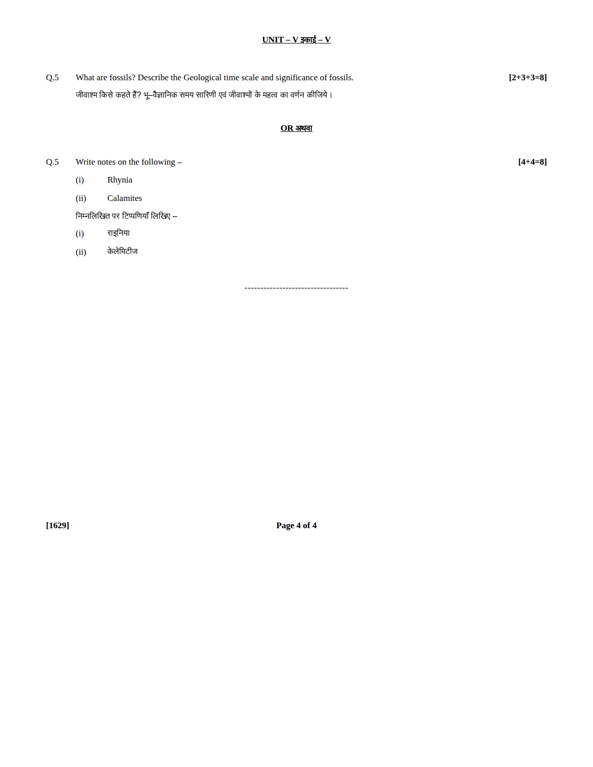UNIT – V इकाई – V
Q.5
[2+3+3=8] What are fossils? Describe the Geological time scale and significance of fossils.
जीवाश्म किसे कहते हैं? भू–वैज्ञानिक समय सारिणी एवं जीवाश्मों के महत्व का वर्णन कीजिये।
OR अथवा
Q.5
[4+4=8] Write notes on the following –
(i) Rhynia
(ii) Calamites
निम्नलिखित पर टिप्पणियाँ लिखिए –
(i) राइनिया
(ii) केलेमिटीज
---------------------------------
[1629] Page 4 of 4